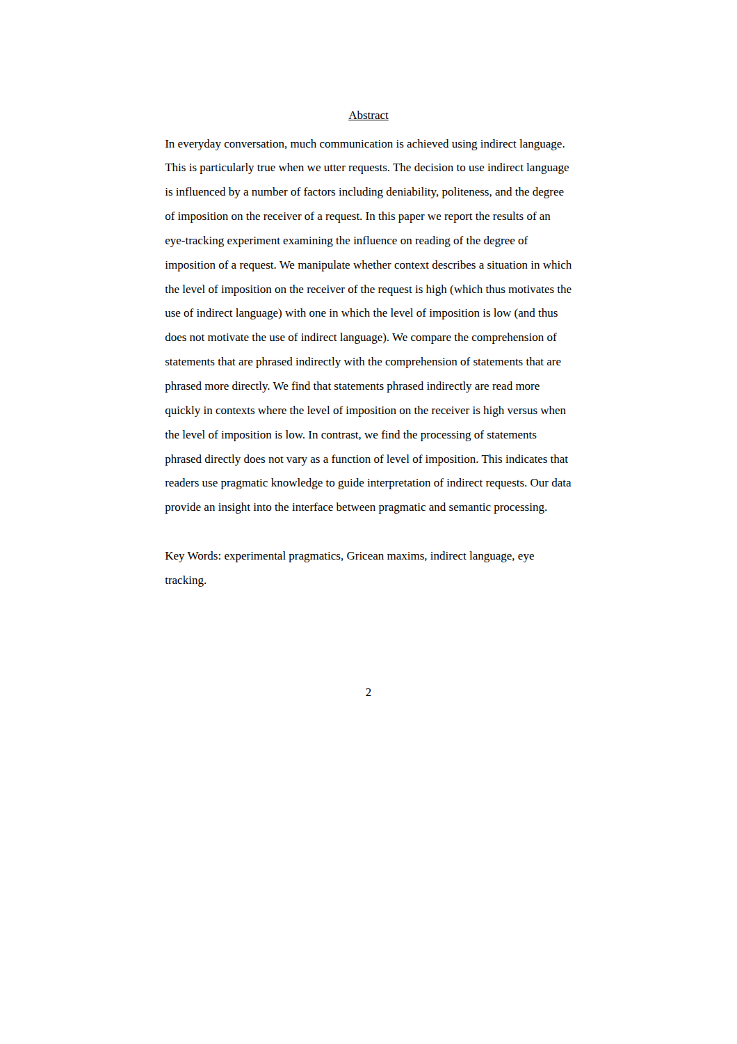Abstract
In everyday conversation, much communication is achieved using indirect language. This is particularly true when we utter requests. The decision to use indirect language is influenced by a number of factors including deniability, politeness, and the degree of imposition on the receiver of a request. In this paper we report the results of an eye-tracking experiment examining the influence on reading of the degree of imposition of a request. We manipulate whether context describes a situation in which the level of imposition on the receiver of the request is high (which thus motivates the use of indirect language) with one in which the level of imposition is low (and thus does not motivate the use of indirect language). We compare the comprehension of statements that are phrased indirectly with the comprehension of statements that are phrased more directly. We find that statements phrased indirectly are read more quickly in contexts where the level of imposition on the receiver is high versus when the level of imposition is low. In contrast, we find the processing of statements phrased directly does not vary as a function of level of imposition. This indicates that readers use pragmatic knowledge to guide interpretation of indirect requests. Our data provide an insight into the interface between pragmatic and semantic processing.
Key Words: experimental pragmatics, Gricean maxims, indirect language, eye tracking.
2